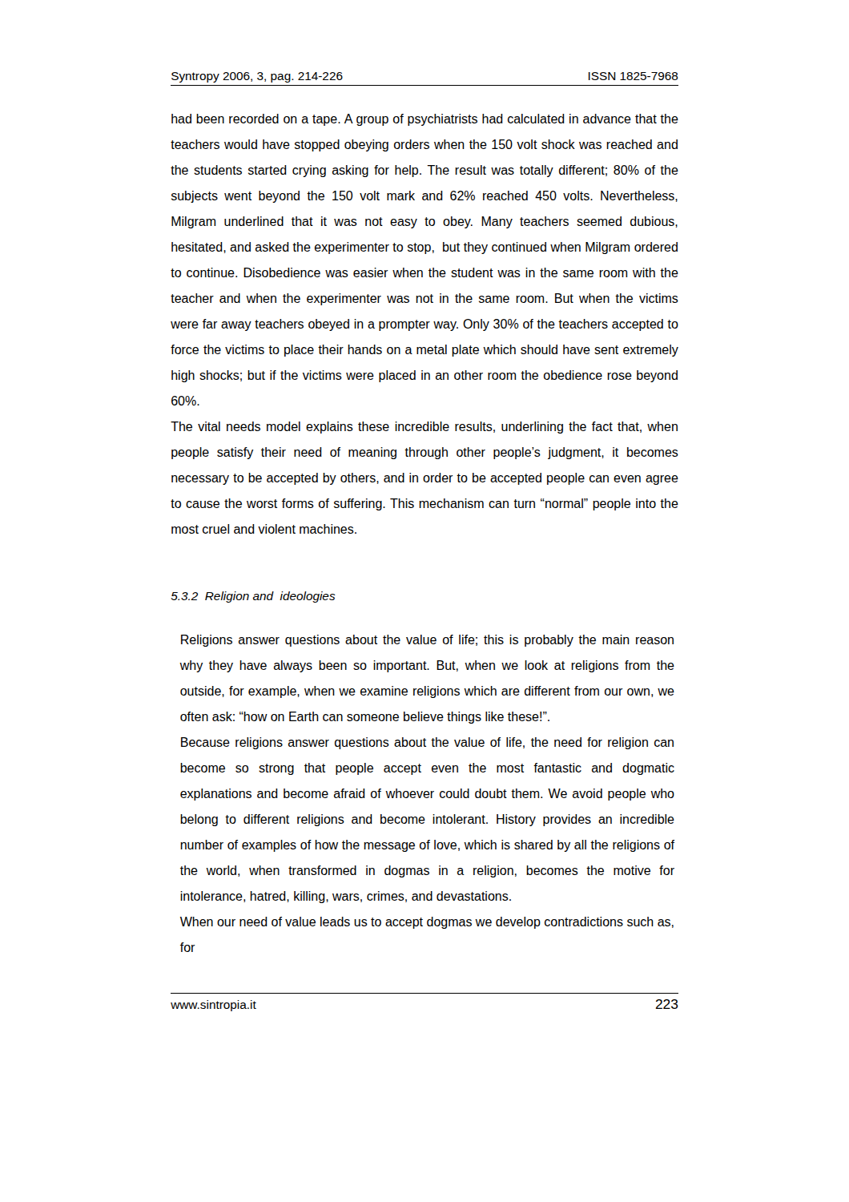Syntropy 2006, 3, pag. 214-226
ISSN 1825-7968
had been recorded on a tape. A group of psychiatrists had calculated in advance that the teachers would have stopped obeying orders when the 150 volt shock was reached and the students started crying asking for help. The result was totally different; 80% of the subjects went beyond the 150 volt mark and 62% reached 450 volts. Nevertheless, Milgram underlined that it was not easy to obey. Many teachers seemed dubious, hesitated, and asked the experimenter to stop, but they continued when Milgram ordered to continue. Disobedience was easier when the student was in the same room with the teacher and when the experimenter was not in the same room. But when the victims were far away teachers obeyed in a prompter way. Only 30% of the teachers accepted to force the victims to place their hands on a metal plate which should have sent extremely high shocks; but if the victims were placed in an other room the obedience rose beyond 60%.
The vital needs model explains these incredible results, underlining the fact that, when people satisfy their need of meaning through other people’s judgment, it becomes necessary to be accepted by others, and in order to be accepted people can even agree to cause the worst forms of suffering. This mechanism can turn “normal” people into the most cruel and violent machines.
5.3.2 Religion and ideologies
Religions answer questions about the value of life; this is probably the main reason why they have always been so important. But, when we look at religions from the outside, for example, when we examine religions which are different from our own, we often ask: “how on Earth can someone believe things like these!”.
Because religions answer questions about the value of life, the need for religion can become so strong that people accept even the most fantastic and dogmatic explanations and become afraid of whoever could doubt them. We avoid people who belong to different religions and become intolerant. History provides an incredible number of examples of how the message of love, which is shared by all the religions of the world, when transformed in dogmas in a religion, becomes the motive for intolerance, hatred, killing, wars, crimes, and devastations.
When our need of value leads us to accept dogmas we develop contradictions such as, for
www.sintropia.it
223